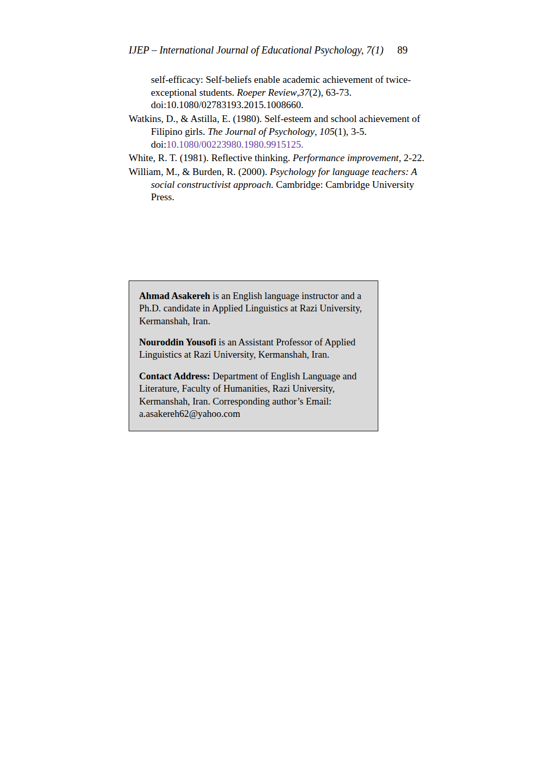IJEP – International Journal of Educational Psychology, 7(1)89
self-efficacy: Self-beliefs enable academic achievement of twice-exceptional students. Roeper Review,37(2), 63-73. doi:10.1080/02783193.2015.1008660.
Watkins, D., & Astilla, E. (1980). Self-esteem and school achievement of Filipino girls. The Journal of Psychology, 105(1), 3-5. doi:10.1080/00223980.1980.9915125.
White, R. T. (1981). Reflective thinking. Performance improvement, 2-22.
William, M., & Burden, R. (2000). Psychology for language teachers: A social constructivist approach. Cambridge: Cambridge University Press.
Ahmad Asakereh is an English language instructor and a Ph.D. candidate in Applied Linguistics at Razi University, Kermanshah, Iran.
Nouroddin Yousofi is an Assistant Professor of Applied Linguistics at Razi University, Kermanshah, Iran.
Contact Address: Department of English Language and Literature, Faculty of Humanities, Razi University, Kermanshah, Iran. Corresponding author’s Email: a.asakereh62@yahoo.com